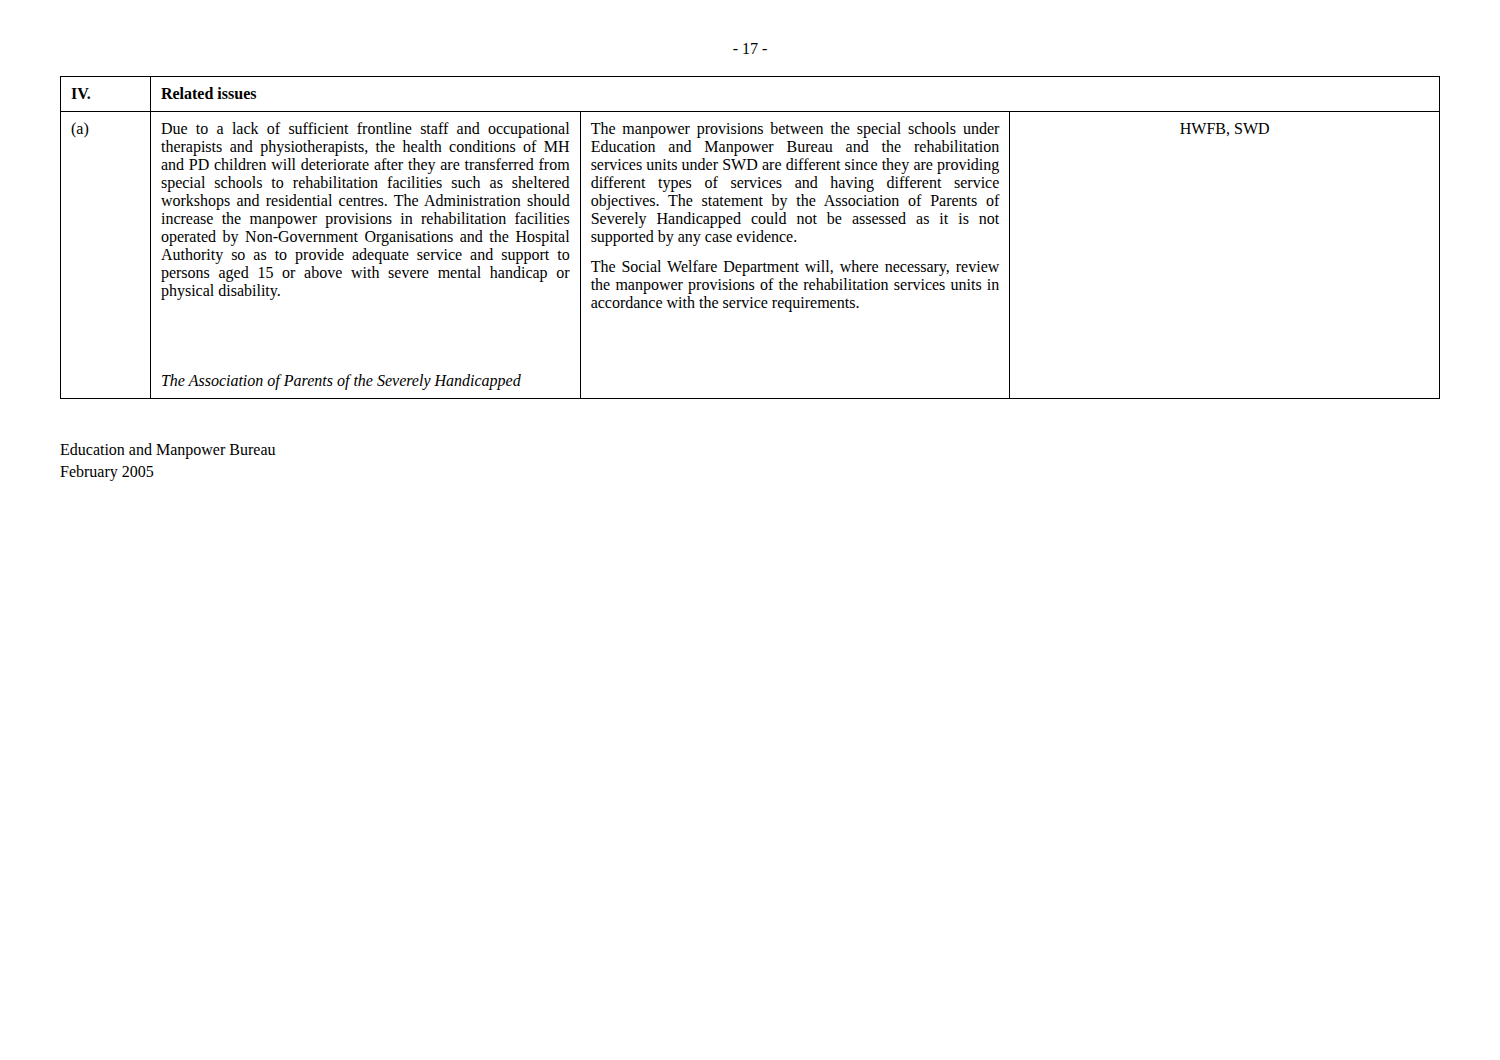- 17 -
| IV. | Related issues |
| (a) | Due to a lack of sufficient frontline staff and occupational therapists and physiotherapists, the health conditions of MH and PD children will deteriorate after they are transferred from special schools to rehabilitation facilities such as sheltered workshops and residential centres. The Administration should increase the manpower provisions in rehabilitation facilities operated by Non-Government Organisations and the Hospital Authority so as to provide adequate service and support to persons aged 15 or above with severe mental handicap or physical disability. The Association of Parents of the Severely Handicapped | The manpower provisions between the special schools under Education and Manpower Bureau and the rehabilitation services units under SWD are different since they are providing different types of services and having different service objectives. The statement by the Association of Parents of Severely Handicapped could not be assessed as it is not supported by any case evidence. The Social Welfare Department will, where necessary, review the manpower provisions of the rehabilitation services units in accordance with the service requirements. | HWFB, SWD |
Education and Manpower Bureau
February 2005